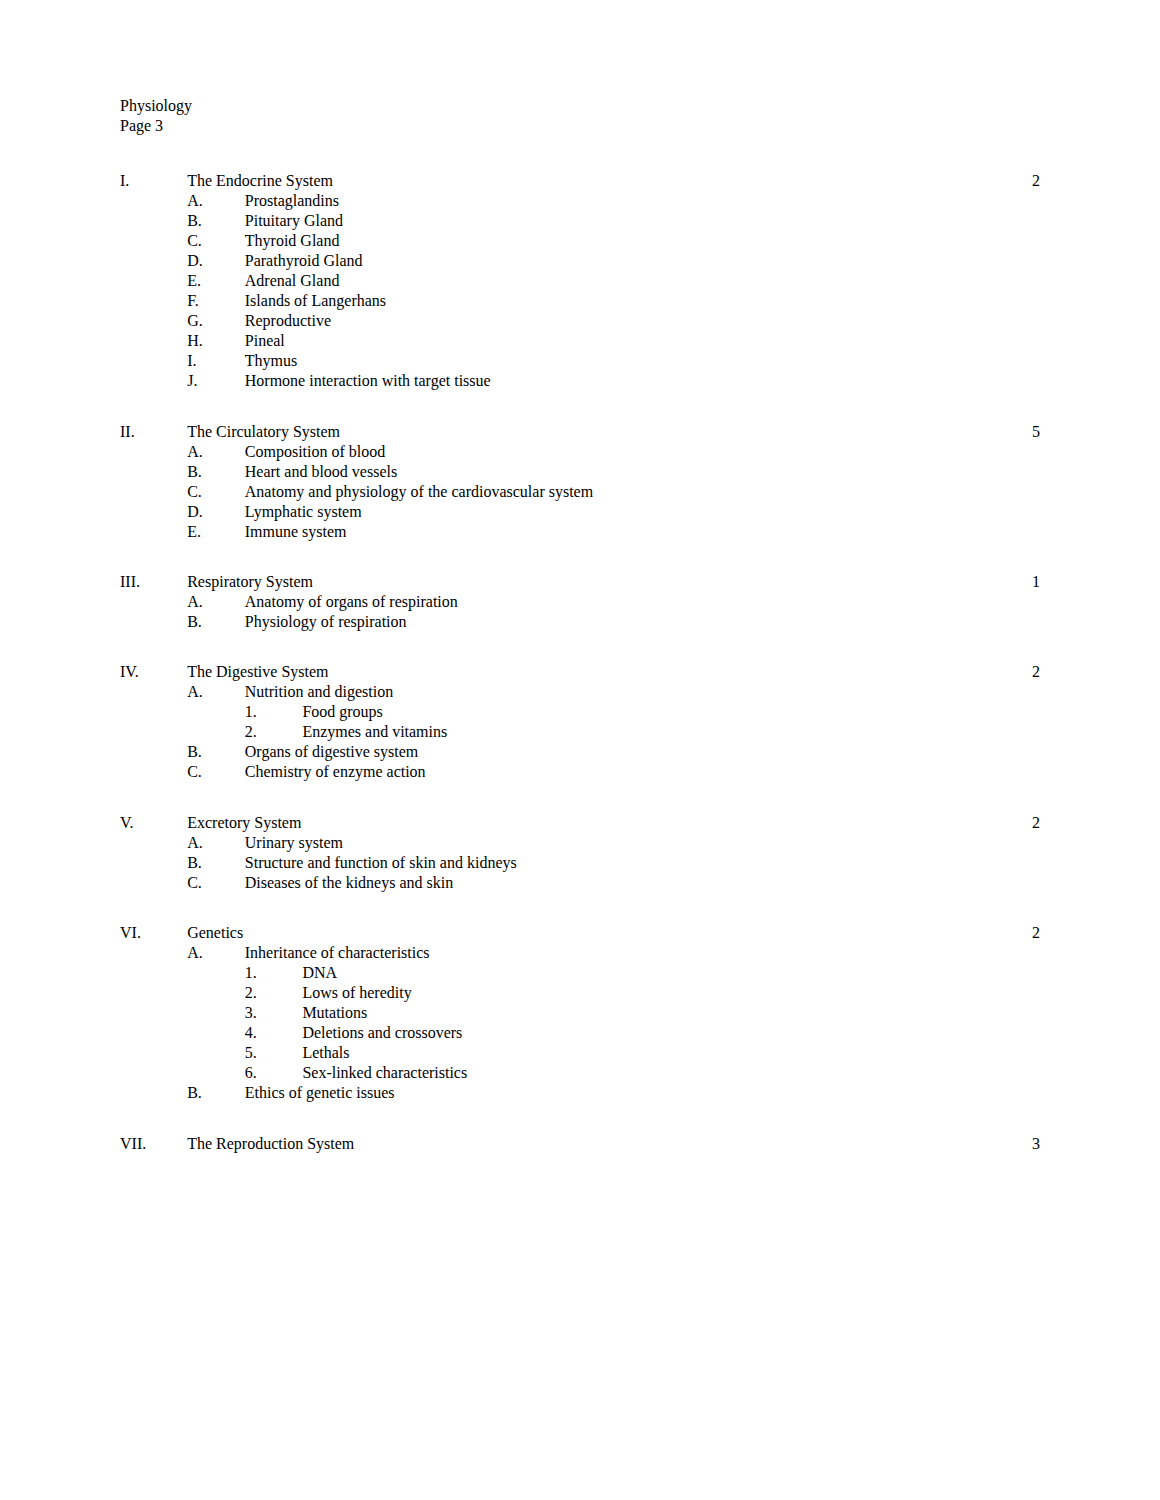Physiology
Page 3
I. The Endocrine System 2
A. Prostaglandins
B. Pituitary Gland
C. Thyroid Gland
D. Parathyroid Gland
E. Adrenal Gland
F. Islands of Langerhans
G. Reproductive
H. Pineal
I. Thymus
J. Hormone interaction with target tissue
II. The Circulatory System 5
A. Composition of blood
B. Heart and blood vessels
C. Anatomy and physiology of the cardiovascular system
D. Lymphatic system
E. Immune system
III. Respiratory System 1
A. Anatomy of organs of respiration
B. Physiology of respiration
IV. The Digestive System 2
A. Nutrition and digestion
1. Food groups
2. Enzymes and vitamins
B. Organs of digestive system
C. Chemistry of enzyme action
V. Excretory System 2
A. Urinary system
B. Structure and function of skin and kidneys
C. Diseases of the kidneys and skin
VI. Genetics 2
A. Inheritance of characteristics
1. DNA
2. Lows of heredity
3. Mutations
4. Deletions and crossovers
5. Lethals
6. Sex-linked characteristics
B. Ethics of genetic issues
VII. The Reproduction System 3